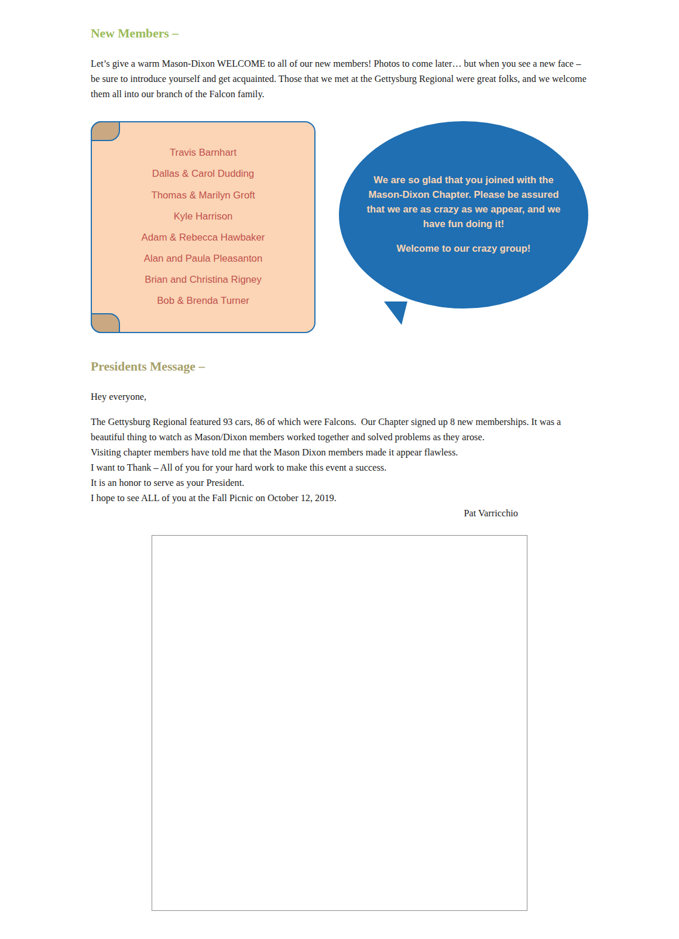New Members –
Let’s give a warm Mason-Dixon WELCOME to all of our new members! Photos to come later… but when you see a new face – be sure to introduce yourself and get acquainted. Those that we met at the Gettysburg Regional were great folks, and we welcome them all into our branch of the Falcon family.
Travis Barnhart
Dallas & Carol Dudding
Thomas & Marilyn Groft
Kyle Harrison
Adam & Rebecca Hawbaker
Alan and Paula Pleasanton
Brian and Christina Rigney
Bob & Brenda Turner
We are so glad that you joined with the Mason-Dixon Chapter. Please be assured that we are as crazy as we appear, and we have fun doing it!
Welcome to our crazy group!
Presidents Message –
Hey everyone,
The Gettysburg Regional featured 93 cars, 86 of which were Falcons. Our Chapter signed up 8 new memberships. It was a beautiful thing to watch as Mason/Dixon members worked together and solved problems as they arose.
Visiting chapter members have told me that the Mason Dixon members made it appear flawless.
I want to Thank – All of you for your hard work to make this event a success.
It is an honor to serve as your President.
I hope to see ALL of you at the Fall Picnic on October 12, 2019.
Pat Varricchio